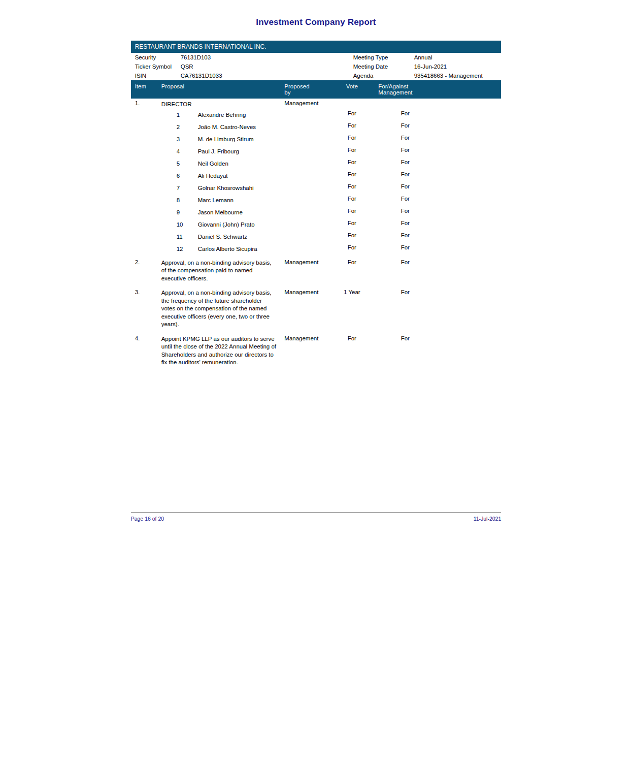Investment Company Report
| RESTAURANT BRANDS INTERNATIONAL INC. |
| Security | 76131D103 | | Meeting Type | Annual |
| Ticker Symbol | QSR | | Meeting Date | 16-Jun-2021 |
| ISIN | CA76131D1033 | | Agenda | 935418663 - Management |
| Item | Proposal | Proposed by | Vote | For/Against Management | |
| 1. | DIRECTOR | Management | | | |
| | / 1 / Alexandre Behring / | | For | For | |
| | / 2 / João M. Castro-Neves / | | For | For | |
| | / 3 / M. de Limburg Stirum / | | For | For | |
| | / 4 / Paul J. Fribourg / | | For | For | |
| | / 5 / Neil Golden / | | For | For | |
| | / 6 / Ali Hedayat / | | For | For | |
| | / 7 / Golnar Khosrowshahi / | | For | For | |
| | / 8 / Marc Lemann / | | For | For | |
| | / 9 / Jason Melbourne / | | For | For | |
| | / 10 / Giovanni (John) Prato / | | For | For | |
| | / 11 / Daniel S. Schwartz / | | For | For | |
| | / 12 / Carlos Alberto Sicupira / | | For | For | |
| 2. | Approval, on a non-binding advisory basis, of the compensation paid to named executive officers. | Management | For | For | |
| 3. | Approval, on a non-binding advisory basis, the frequency of the future shareholder votes on the compensation of the named executive officers (every one, two or three years). | Management | 1 Year | For | |
| 4. | Appoint KPMG LLP as our auditors to serve until the close of the 2022 Annual Meeting of Shareholders and authorize our directors to fix the auditors' remuneration. | Management | For | For | |
Page 16 of 20 11-Jul-2021